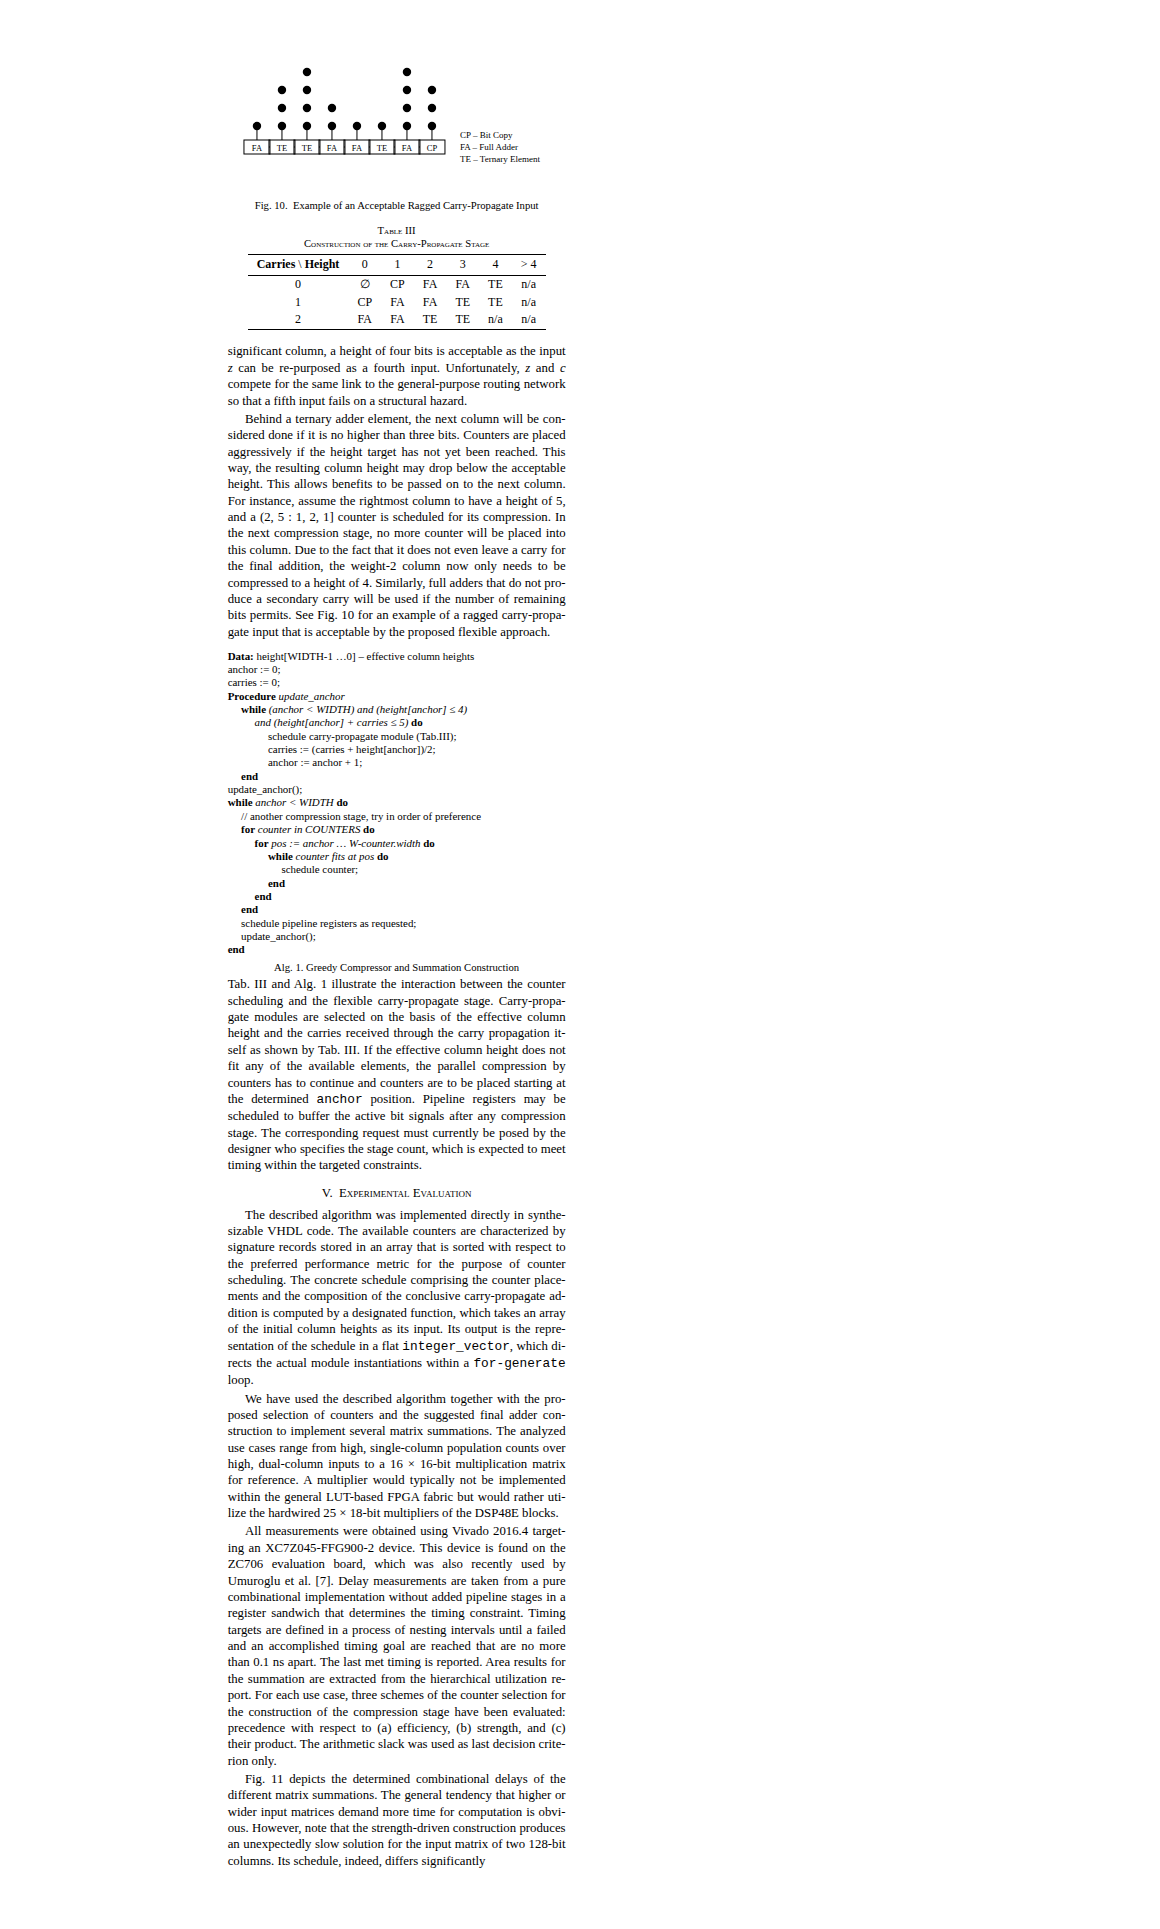FA TE TE FA FA TE FA CP CP – Bit Copy FA – Full Adder TE – Ternary Element
Fig. 10. Example of an Acceptable Ragged Carry-Propagate Input
Table III
Construction of the Carry-Propagate Stage
| Carries \ Height | 0 | 1 | 2 | 3 | 4 | > 4 |
| --- | --- | --- | --- | --- | --- | --- |
| 0 | ∅ | CP | FA | FA | TE | n/a |
| 1 | CP | FA | FA | TE | TE | n/a |
| 2 | FA | FA | TE | TE | n/a | n/a |
significant column, a height of four bits is acceptable as the input z can be re-purposed as a fourth input. Unfortunately, z and c compete for the same link to the general-purpose routing network so that a fifth input fails on a structural hazard.
Behind a ternary adder element, the next column will be considered done if it is no higher than three bits. Counters are placed aggressively if the height target has not yet been reached. This way, the resulting column height may drop below the acceptable height. This allows benefits to be passed on to the next column. For instance, assume the rightmost column to have a height of 5, and a (2, 5 : 1, 2, 1] counter is scheduled for its compression. In the next compression stage, no more counter will be placed into this column. Due to the fact that it does not even leave a carry for the final addition, the weight-2 column now only needs to be compressed to a height of 4. Similarly, full adders that do not produce a secondary carry will be used if the number of remaining bits permits. See Fig. 10 for an example of a ragged carry-propagate input that is acceptable by the proposed flexible approach.
Data: height[WIDTH-1 …0] – effective column heights
anchor := 0;
carries := 0;
Procedure update_anchor
while (anchor < WIDTH) and (height[anchor] ≤ 4)
and (height[anchor] + carries ≤ 5) do
schedule carry-propagate module (Tab.III);
carries := (carries + height[anchor])/2;
anchor := anchor + 1;
end
update_anchor();
while anchor < WIDTH do
// another compression stage, try in order of preference
for counter in COUNTERS do
for pos := anchor … W-counter.width do
while counter fits at pos do
schedule counter;
end
end
end
schedule pipeline registers as requested;
update_anchor();
end
Alg. 1. Greedy Compressor and Summation Construction
Tab. III and Alg. 1 illustrate the interaction between the counter scheduling and the flexible carry-propagate stage. Carry-propagate modules are selected on the basis of the effective column height and the carries received through the carry propagation itself as shown by Tab. III. If the effective column height does not fit any of the available elements, the parallel compression by counters has to continue and counters are to be placed starting at the determined anchor position. Pipeline registers may be scheduled to buffer the active bit signals after any compression stage. The corresponding request must currently be posed by the designer who specifies the stage count, which is expected to meet timing within the targeted constraints.
V. Experimental Evaluation
The described algorithm was implemented directly in synthesizable VHDL code. The available counters are characterized by signature records stored in an array that is sorted with respect to the preferred performance metric for the purpose of counter scheduling. The concrete schedule comprising the counter placements and the composition of the conclusive carry-propagate addition is computed by a designated function, which takes an array of the initial column heights as its input. Its output is the representation of the schedule in a flat integer_vector, which directs the actual module instantiations within a for-generate loop.
We have used the described algorithm together with the proposed selection of counters and the suggested final adder construction to implement several matrix summations. The analyzed use cases range from high, single-column population counts over high, dual-column inputs to a 16 × 16-bit multiplication matrix for reference. A multiplier would typically not be implemented within the general LUT-based FPGA fabric but would rather utilize the hardwired 25 × 18-bit multipliers of the DSP48E blocks.
All measurements were obtained using Vivado 2016.4 targeting an XC7Z045-FFG900-2 device. This device is found on the ZC706 evaluation board, which was also recently used by Umuroglu et al. [7]. Delay measurements are taken from a pure combinational implementation without added pipeline stages in a register sandwich that determines the timing constraint. Timing targets are defined in a process of nesting intervals until a failed and an accomplished timing goal are reached that are no more than 0.1 ns apart. The last met timing is reported. Area results for the summation are extracted from the hierarchical utilization report. For each use case, three schemes of the counter selection for the construction of the compression stage have been evaluated: precedence with respect to (a) efficiency, (b) strength, and (c) their product. The arithmetic slack was used as last decision criterion only.
Fig. 11 depicts the determined combinational delays of the different matrix summations. The general tendency that higher or wider input matrices demand more time for computation is obvious. However, note that the strength-driven construction produces an unexpectedly slow solution for the input matrix of two 128-bit columns. Its schedule, indeed, differs significantly